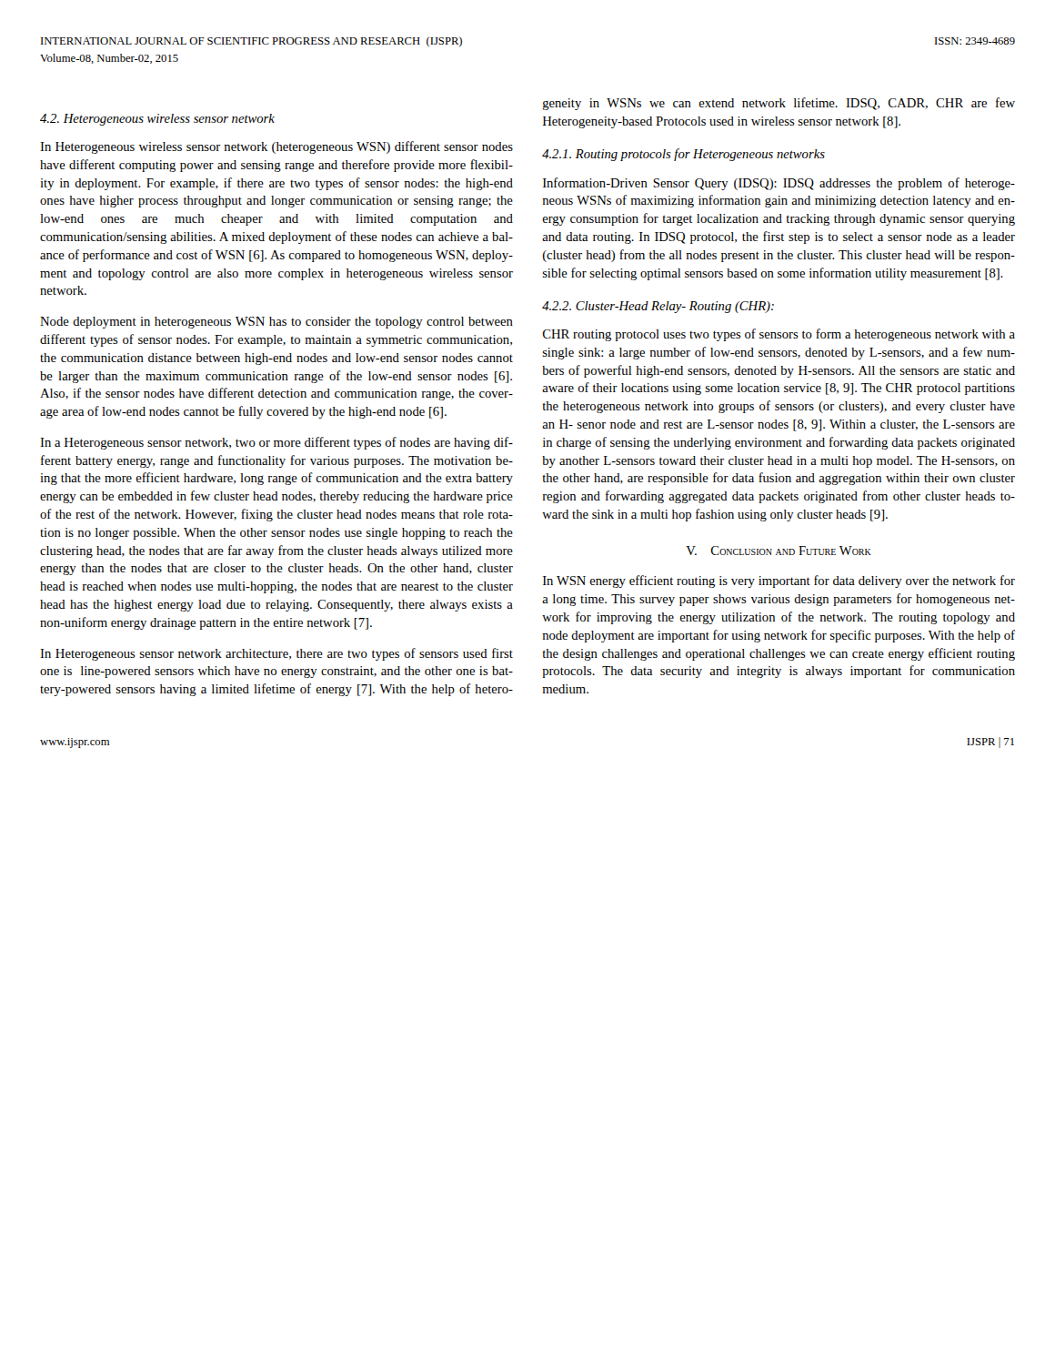International Journal of Scientific Progress and Research (IJSPR) ISSN: 2349-4689
Volume-08, Number-02, 2015
4.2. Heterogeneous wireless sensor network
In Heterogeneous wireless sensor network (heterogeneous WSN) different sensor nodes have different computing power and sensing range and therefore provide more flexibility in deployment. For example, if there are two types of sensor nodes: the high-end ones have higher process throughput and longer communication or sensing range; the low-end ones are much cheaper and with limited computation and communication/sensing abilities. A mixed deployment of these nodes can achieve a balance of performance and cost of WSN [6]. As compared to homogeneous WSN, deployment and topology control are also more complex in heterogeneous wireless sensor network.
Node deployment in heterogeneous WSN has to consider the topology control between different types of sensor nodes. For example, to maintain a symmetric communication, the communication distance between high-end nodes and low-end sensor nodes cannot be larger than the maximum communication range of the low-end sensor nodes [6]. Also, if the sensor nodes have different detection and communication range, the coverage area of low-end nodes cannot be fully covered by the high-end node [6].
In a Heterogeneous sensor network, two or more different types of nodes are having different battery energy, range and functionality for various purposes. The motivation being that the more efficient hardware, long range of communication and the extra battery energy can be embedded in few cluster head nodes, thereby reducing the hardware price of the rest of the network. However, fixing the cluster head nodes means that role rotation is no longer possible. When the other sensor nodes use single hopping to reach the clustering head, the nodes that are far away from the cluster heads always utilized more energy than the nodes that are closer to the cluster heads. On the other hand, cluster head is reached when nodes use multi-hopping, the nodes that are nearest to the cluster head has the highest energy load due to relaying. Consequently, there always exists a non-uniform energy drainage pattern in the entire network [7].
In Heterogeneous sensor network architecture, there are two types of sensors used first one is line-powered sensors which have no energy constraint, and the other one is battery-powered sensors having a limited lifetime of energy [7]. With the help of heterogeneity in WSNs we can extend network lifetime. IDSQ, CADR, CHR are few Heterogeneity-based Protocols used in wireless sensor network [8].
4.2.1. Routing protocols for Heterogeneous networks
Information-Driven Sensor Query (IDSQ): IDSQ addresses the problem of heterogeneous WSNs of maximizing information gain and minimizing detection latency and energy consumption for target localization and tracking through dynamic sensor querying and data routing. In IDSQ protocol, the first step is to select a sensor node as a leader (cluster head) from the all nodes present in the cluster. This cluster head will be responsible for selecting optimal sensors based on some information utility measurement [8].
4.2.2. Cluster-Head Relay- Routing (CHR):
CHR routing protocol uses two types of sensors to form a heterogeneous network with a single sink: a large number of low-end sensors, denoted by L-sensors, and a few numbers of powerful high-end sensors, denoted by H-sensors. All the sensors are static and aware of their locations using some location service [8, 9]. The CHR protocol partitions the heterogeneous network into groups of sensors (or clusters), and every cluster have an H- senor node and rest are L-sensor nodes [8, 9]. Within a cluster, the L-sensors are in charge of sensing the underlying environment and forwarding data packets originated by another L-sensors toward their cluster head in a multi hop model. The H-sensors, on the other hand, are responsible for data fusion and aggregation within their own cluster region and forwarding aggregated data packets originated from other cluster heads toward the sink in a multi hop fashion using only cluster heads [9].
V. Conclusion and Future Work
In WSN energy efficient routing is very important for data delivery over the network for a long time. This survey paper shows various design parameters for homogeneous network for improving the energy utilization of the network. The routing topology and node deployment are important for using network for specific purposes. With the help of the design challenges and operational challenges we can create energy efficient routing protocols. The data security and integrity is always important for communication medium.
www.ijspr.com IJSPR | 71